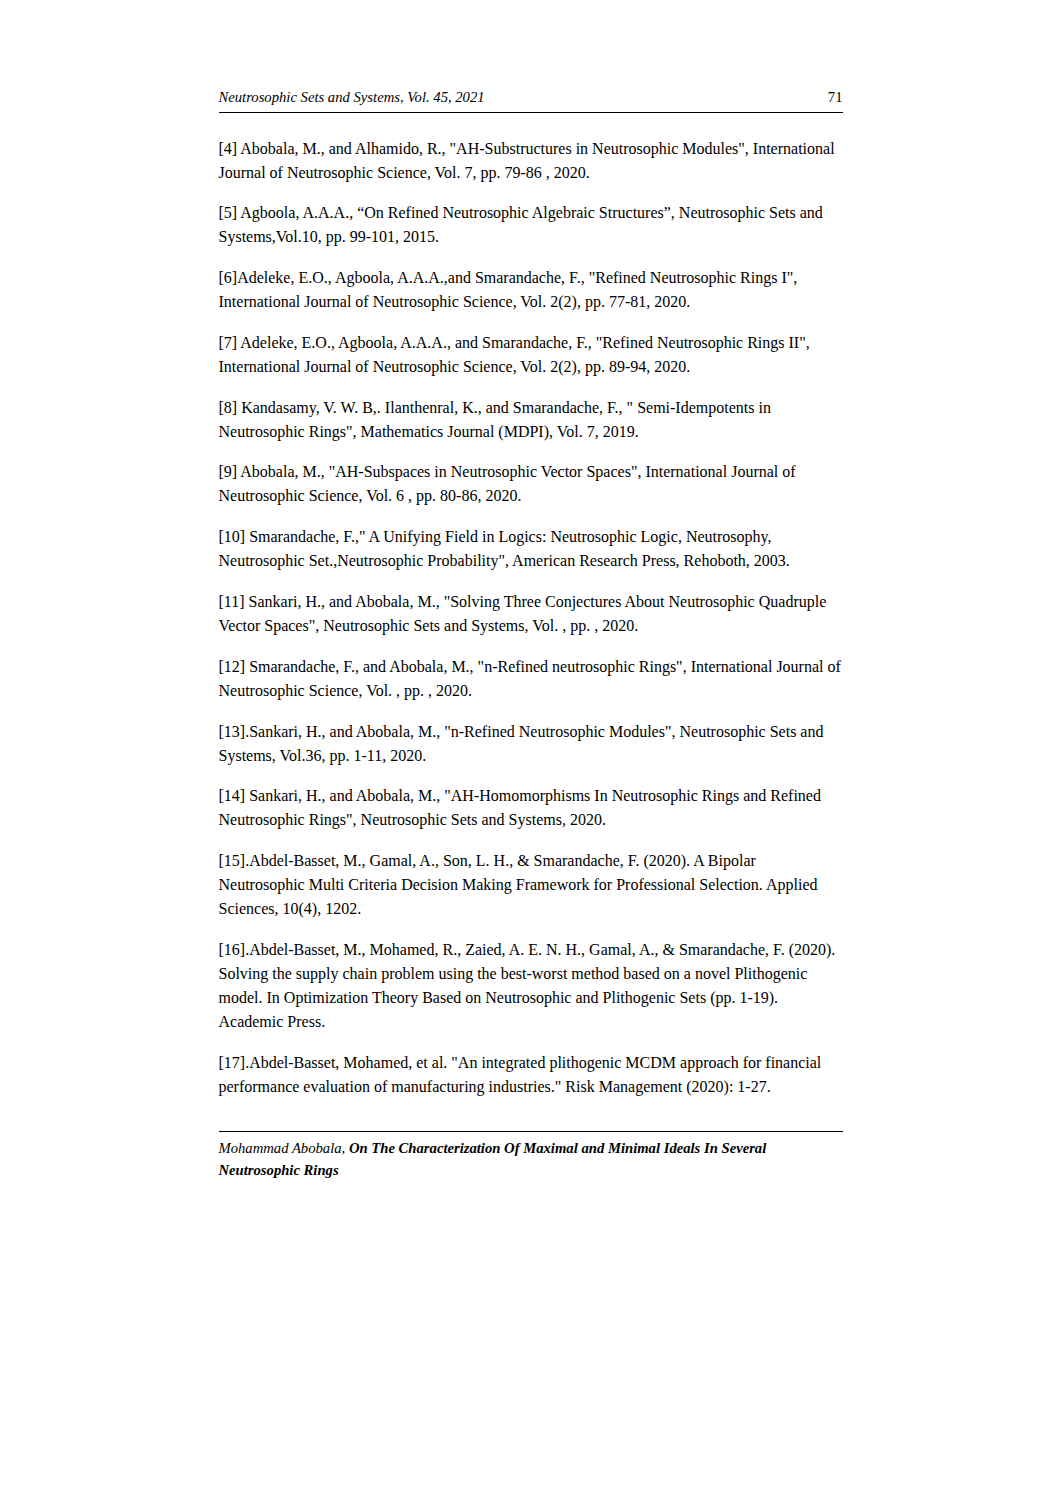Neutrosophic Sets and Systems, Vol. 45, 2021 71
[4] Abobala, M., and Alhamido, R., "AH-Substructures in Neutrosophic Modules", International Journal of Neutrosophic Science, Vol. 7, pp. 79-86 , 2020.
[5] Agboola, A.A.A., “On Refined Neutrosophic Algebraic Structures”, Neutrosophic Sets and Systems,Vol.10, pp. 99-101, 2015.
[6] Adeleke, E.O., Agboola, A.A.A.,and Smarandache, F., "Refined Neutrosophic Rings I", International Journal of Neutrosophic Science, Vol. 2(2), pp. 77-81, 2020.
[7] Adeleke, E.O., Agboola, A.A.A., and Smarandache, F., "Refined Neutrosophic Rings II", International Journal of Neutrosophic Science, Vol. 2(2), pp. 89-94, 2020.
[8] Kandasamy, V. W. B,. Ilanthenral, K., and Smarandache, F., " Semi-Idempotents in Neutrosophic Rings", Mathematics Journal (MDPI), Vol. 7, 2019.
[9] Abobala, M., "AH-Subspaces in Neutrosophic Vector Spaces", International Journal of Neutrosophic Science, Vol. 6 , pp. 80-86, 2020.
[10] Smarandache, F.," A Unifying Field in Logics: Neutrosophic Logic, Neutrosophy, Neutrosophic Set.,Neutrosophic Probability", American Research Press, Rehoboth, 2003.
[11] Sankari, H., and Abobala, M., "Solving Three Conjectures About Neutrosophic Quadruple Vector Spaces", Neutrosophic Sets and Systems, Vol. , pp. , 2020.
[12] Smarandache, F., and Abobala, M., "n-Refined neutrosophic Rings", International Journal of Neutrosophic Science, Vol. , pp. , 2020.
[13].Sankari, H., and Abobala, M., "n-Refined Neutrosophic Modules", Neutrosophic Sets and Systems, Vol.36, pp. 1-11, 2020.
[14] Sankari, H., and Abobala, M., "AH-Homomorphisms In Neutrosophic Rings and Refined Neutrosophic Rings", Neutrosophic Sets and Systems, 2020.
[15].Abdel-Basset, M., Gamal, A., Son, L. H., & Smarandache, F. (2020). A Bipolar Neutrosophic Multi Criteria Decision Making Framework for Professional Selection. Applied Sciences, 10(4), 1202.
[16].Abdel-Basset, M., Mohamed, R., Zaied, A. E. N. H., Gamal, A., & Smarandache, F. (2020). Solving the supply chain problem using the best-worst method based on a novel Plithogenic model. In Optimization Theory Based on Neutrosophic and Plithogenic Sets (pp. 1-19). Academic Press.
[17].Abdel-Basset, Mohamed, et al. "An integrated plithogenic MCDM approach for financial performance evaluation of manufacturing industries." Risk Management (2020): 1-27.
Mohammad Abobala, On The Characterization Of Maximal and Minimal Ideals In Several Neutrosophic Rings